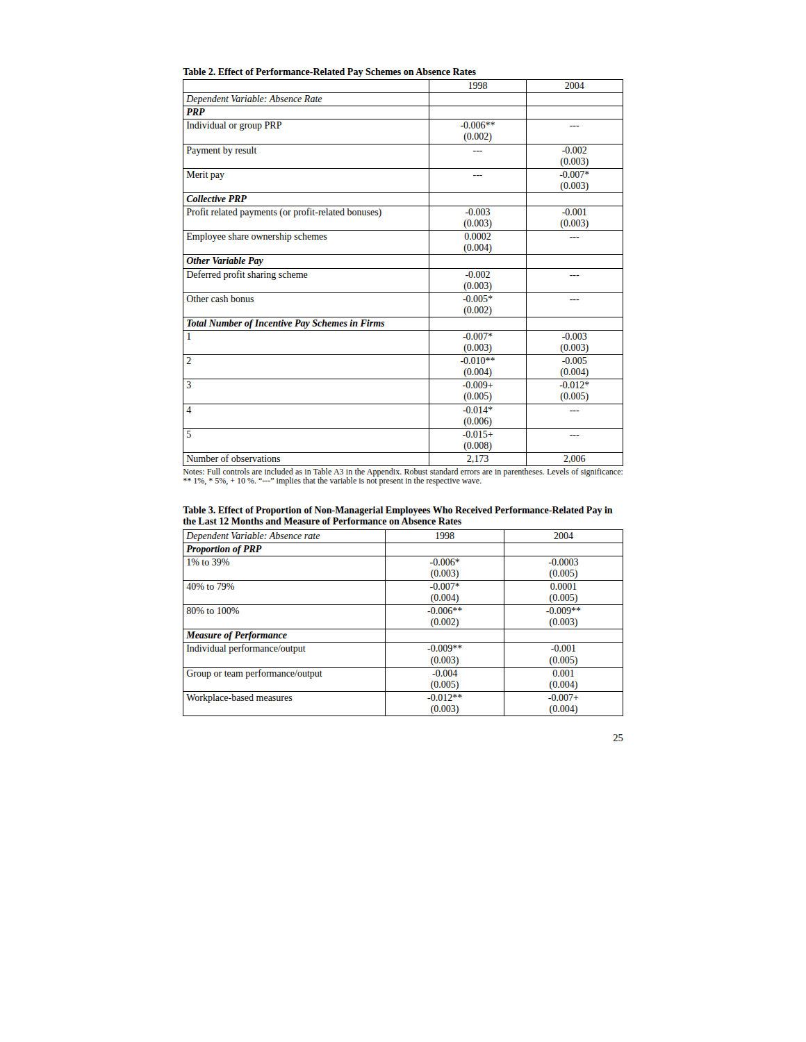Table 2. Effect of Performance-Related Pay Schemes on Absence Rates
| | 1998 | 2004 |
| Dependent Variable: Absence Rate | | |
| PRP | | |
| Individual or group PRP | -0.006** (0.002) | --- |
| Payment by result | --- | -0.002 (0.003) |
| Merit pay | --- | -0.007* (0.003) |
| Collective PRP | | |
| Profit related payments (or profit-related bonuses) | -0.003 (0.003) | -0.001 (0.003) |
| Employee share ownership schemes | 0.0002 (0.004) | --- |
| Other Variable Pay | | |
| Deferred profit sharing scheme | -0.002 (0.003) | --- |
| Other cash bonus | -0.005* (0.002) | --- |
| Total Number of Incentive Pay Schemes in Firms | | |
| 1 | -0.007* (0.003) | -0.003 (0.003) |
| 2 | -0.010** (0.004) | -0.005 (0.004) |
| 3 | -0.009+ (0.005) | -0.012* (0.005) |
| 4 | -0.014* (0.006) | --- |
| 5 | -0.015+ (0.008) | --- |
| Number of observations | 2,173 | 2,006 |
Notes: Full controls are included as in Table A3 in the Appendix. Robust standard errors are in parentheses. Levels of significance: ** 1%, * 5%, + 10 %. “---” implies that the variable is not present in the respective wave.
Table 3. Effect of Proportion of Non-Managerial Employees Who Received Performance-Related Pay in the Last 12 Months and Measure of Performance on Absence Rates
| Dependent Variable: Absence rate | 1998 | 2004 |
| Proportion of PRP | | |
| 1% to 39% | -0.006* (0.003) | -0.0003 (0.005) |
| 40% to 79% | -0.007* (0.004) | 0.0001 (0.005) |
| 80% to 100% | -0.006** (0.002) | -0.009** (0.003) |
| Measure of Performance | | |
| Individual performance/output | -0.009** (0.003) | -0.001 (0.005) |
| Group or team performance/output | -0.004 (0.005) | 0.001 (0.004) |
| Workplace-based measures | -0.012** (0.003) | -0.007+ (0.004) |
25